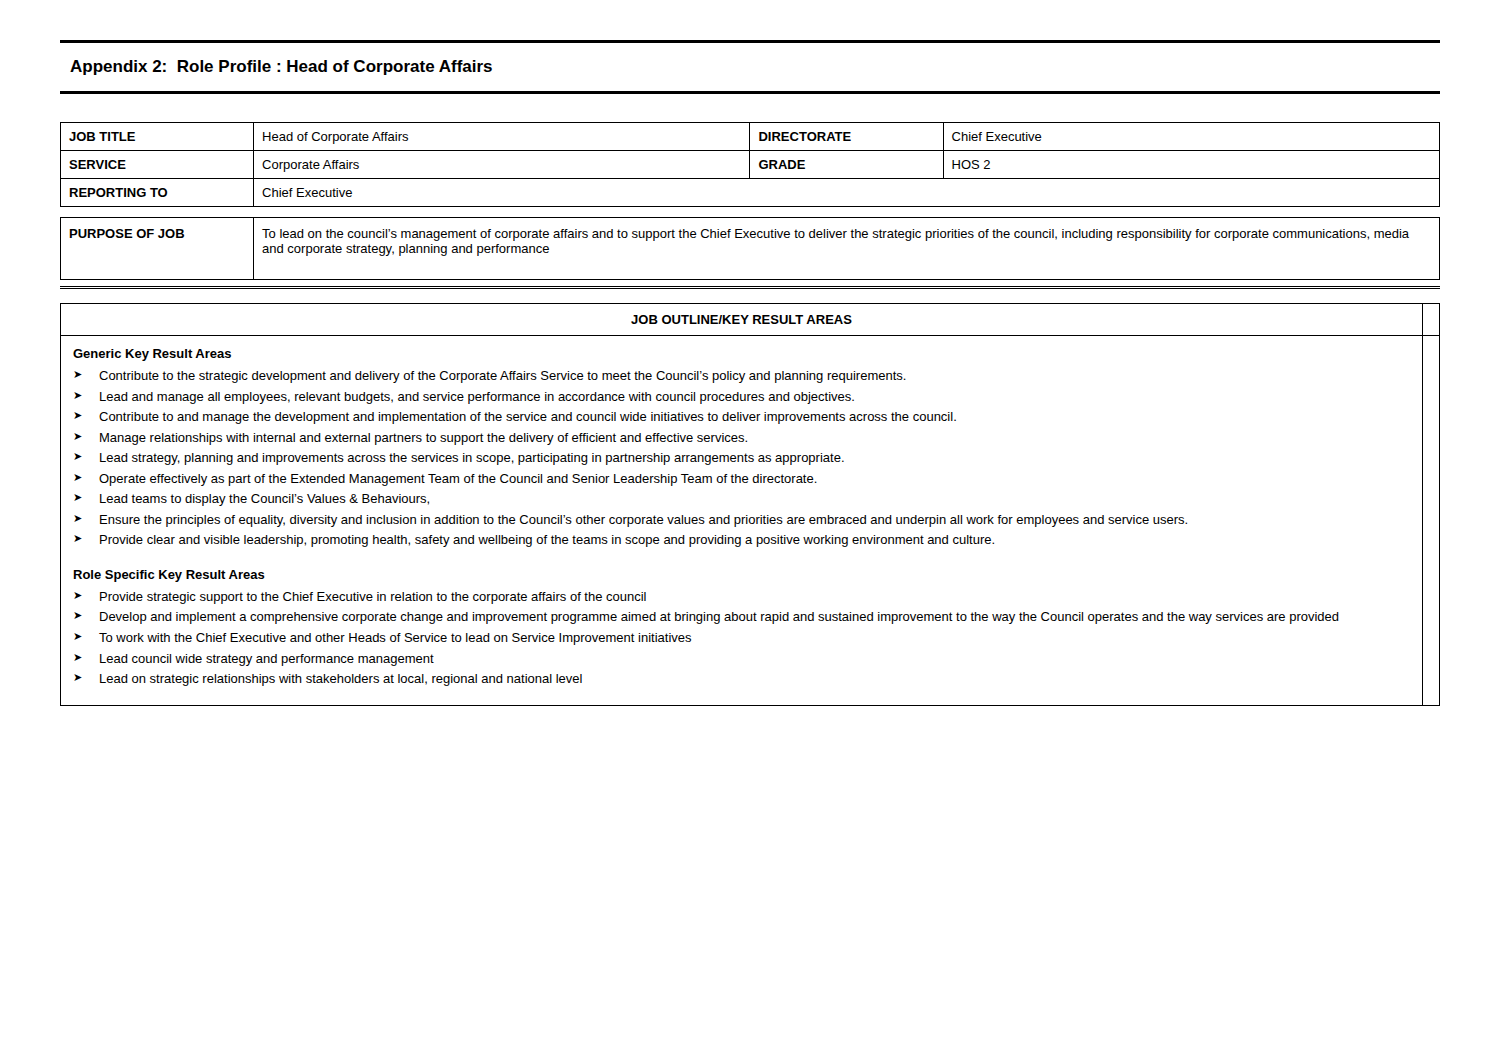Appendix 2: Role Profile : Head of Corporate Affairs
| JOB TITLE | Head of Corporate Affairs | DIRECTORATE | Chief Executive |
| SERVICE | Corporate Affairs | GRADE | HOS 2 |
| REPORTING TO | Chief Executive |
| PURPOSE OF JOB | To lead on the council’s management of corporate affairs and to support the Chief Executive to deliver the strategic priorities of the council, including responsibility for corporate communications, media and corporate strategy, planning and performance |
| JOB OUTLINE/KEY RESULT AREAS | |
| Generic Key Result Areas Contribute to the strategic development and delivery of the Corporate Affairs Service to meet the Council’s policy and planning requirements. Lead and manage all employees, relevant budgets, and service performance in accordance with council procedures and objectives. Contribute to and manage the development and implementation of the service and council wide initiatives to deliver improvements across the council. Manage relationships with internal and external partners to support the delivery of efficient and effective services. Lead strategy, planning and improvements across the services in scope, participating in partnership arrangements as appropriate. Operate effectively as part of the Extended Management Team of the Council and Senior Leadership Team of the directorate. Lead teams to display the Council’s Values & Behaviours, Ensure the principles of equality, diversity and inclusion in addition to the Council’s other corporate values and priorities are embraced and underpin all work for employees and service users. Provide clear and visible leadership, promoting health, safety and wellbeing of the teams in scope and providing a positive working environment and culture. Role Specific Key Result Areas Provide strategic support to the Chief Executive in relation to the corporate affairs of the council Develop and implement a comprehensive corporate change and improvement programme aimed at bringing about rapid and sustained improvement to the way the Council operates and the way services are provided To work with the Chief Executive and other Heads of Service to lead on Service Improvement initiatives Lead council wide strategy and performance management Lead on strategic relationships with stakeholders at local, regional and national level | |